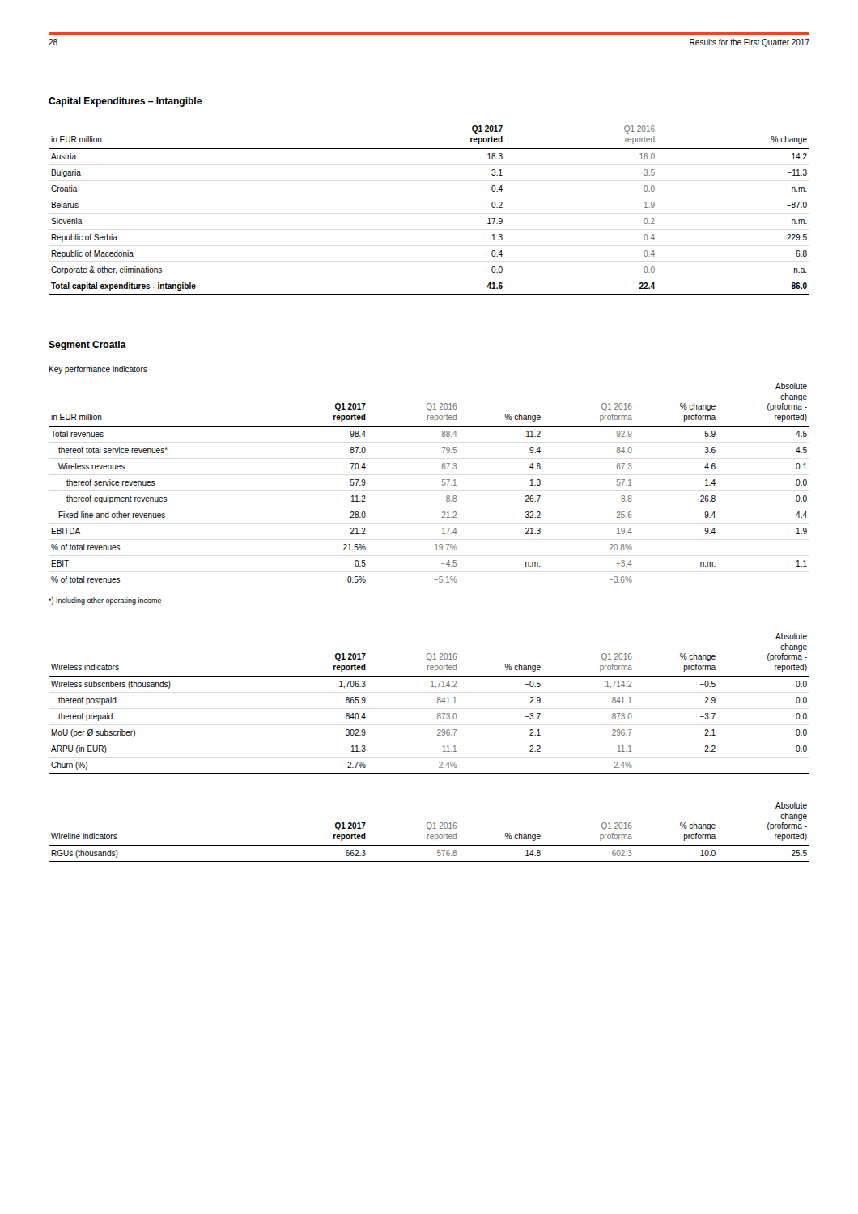28
Results for the First Quarter 2017
Capital Expenditures – Intangible
| in EUR million | Q1 2017 reported | Q1 2016 reported | % change |
| --- | --- | --- | --- |
| Austria | 18.3 | 16.0 | 14.2 |
| Bulgaria | 3.1 | 3.5 | −11.3 |
| Croatia | 0.4 | 0.0 | n.m. |
| Belarus | 0.2 | 1.9 | −87.0 |
| Slovenia | 17.9 | 0.2 | n.m. |
| Republic of Serbia | 1.3 | 0.4 | 229.5 |
| Republic of Macedonia | 0.4 | 0.4 | 6.8 |
| Corporate & other, eliminations | 0.0 | 0.0 | n.a. |
| Total capital expenditures - intangible | 41.6 | 22.4 | 86.0 |
Segment Croatia
Key performance indicators
| in EUR million | Q1 2017 reported | Q1 2016 reported | % change | Q1 2016 proforma | % change proforma | Absolute change (proforma - reported) |
| --- | --- | --- | --- | --- | --- | --- |
| Total revenues | 98.4 | 88.4 | 11.2 | 92.9 | 5.9 | 4.5 |
| thereof total service revenues* | 87.0 | 79.5 | 9.4 | 84.0 | 3.6 | 4.5 |
| Wireless revenues | 70.4 | 67.3 | 4.6 | 67.3 | 4.6 | 0.1 |
| thereof service revenues | 57.9 | 57.1 | 1.3 | 57.1 | 1.4 | 0.0 |
| thereof equipment revenues | 11.2 | 8.8 | 26.7 | 8.8 | 26.8 | 0.0 |
| Fixed-line and other revenues | 28.0 | 21.2 | 32.2 | 25.6 | 9.4 | 4.4 |
| EBITDA | 21.2 | 17.4 | 21.3 | 19.4 | 9.4 | 1.9 |
| % of total revenues | 21.5% | 19.7% | | 20.8% | | |
| EBIT | 0.5 | −4.5 | n.m. | −3.4 | n.m. | 1.1 |
| % of total revenues | 0.5% | −5.1% | | −3.6% | | |
*) Including other operating income
| Wireless indicators | Q1 2017 reported | Q1 2016 reported | % change | Q1 2016 proforma | % change proforma | Absolute change (proforma - reported) |
| --- | --- | --- | --- | --- | --- | --- |
| Wireless subscribers (thousands) | 1,706.3 | 1,714.2 | −0.5 | 1,714.2 | −0.5 | 0.0 |
| thereof postpaid | 865.9 | 841.1 | 2.9 | 841.1 | 2.9 | 0.0 |
| thereof prepaid | 840.4 | 873.0 | −3.7 | 873.0 | −3.7 | 0.0 |
| MoU (per Ø subscriber) | 302.9 | 296.7 | 2.1 | 296.7 | 2.1 | 0.0 |
| ARPU (in EUR) | 11.3 | 11.1 | 2.2 | 11.1 | 2.2 | 0.0 |
| Churn (%) | 2.7% | 2.4% | | 2.4% | | |
| Wireline indicators | Q1 2017 reported | Q1 2016 reported | % change | Q1 2016 proforma | % change proforma | Absolute change (proforma - reported) |
| --- | --- | --- | --- | --- | --- | --- |
| RGUs (thousands) | 662.3 | 576.8 | 14.8 | 602.3 | 10.0 | 25.5 |